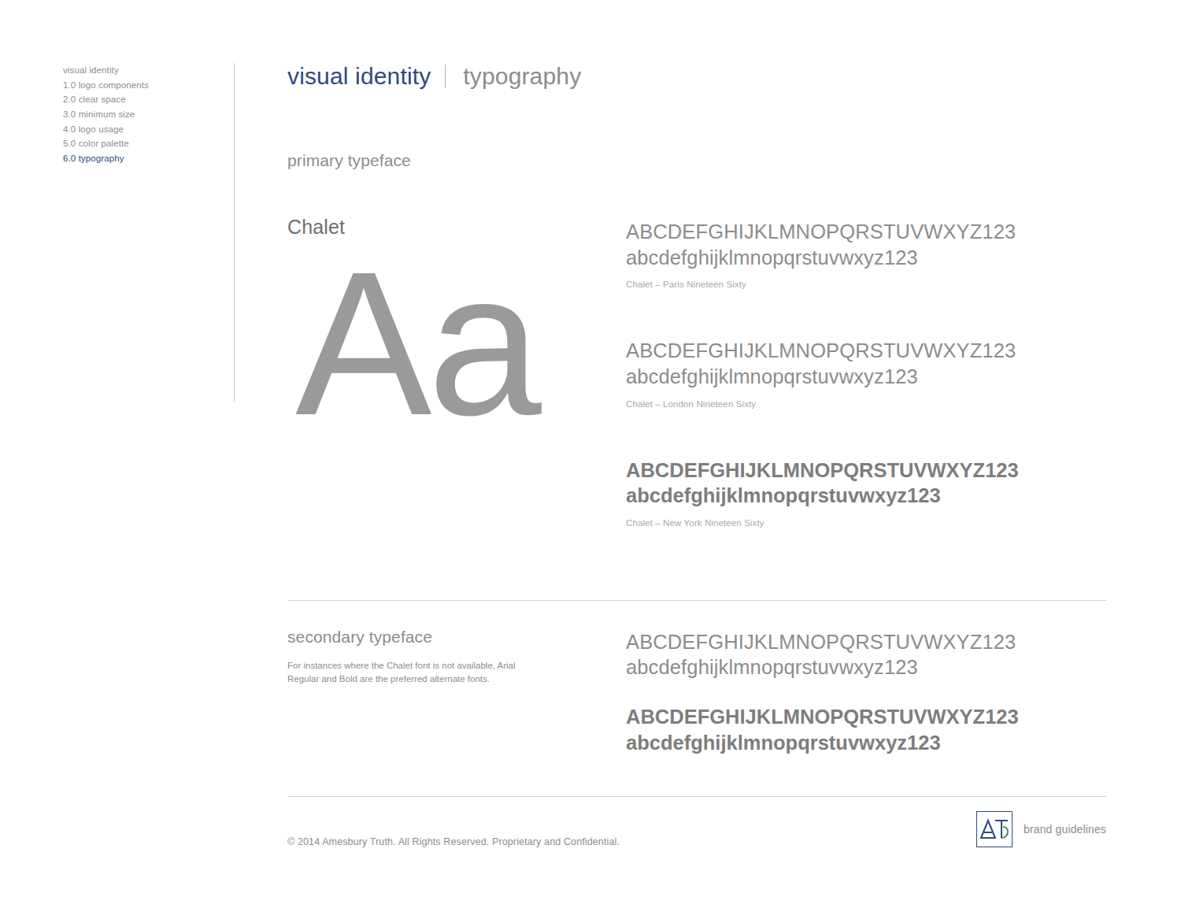visual identity
1.0 logo components
2.0 clear space
3.0 minimum size
4.0 logo usage
5.0 color palette
6.0 typography
visual identity typography
primary typeface
Chalet
Aa
ABCDEFGHIJKLMNOPQRSTUVWXYZ123
abcdefghijklmnopqrstuvwxyz123
Chalet – Paris Nineteen Sixty
ABCDEFGHIJKLMNOPQRSTUVWXYZ123
abcdefghijklmnopqrstuvwxyz123
Chalet – London Nineteen Sixty
ABCDEFGHIJKLMNOPQRSTUVWXYZ123
abcdefghijklmnopqrstuvwxyz123
Chalet – New York Nineteen Sixty
secondary typeface
For instances where the Chalet font is not available, Arial Regular and Bold are the preferred alternate fonts.
ABCDEFGHIJKLMNOPQRSTUVWXYZ123
abcdefghijklmnopqrstuvwxyz123
ABCDEFGHIJKLMNOPQRSTUVWXYZ123
abcdefghijklmnopqrstuvwxyz123
© 2014 Amesbury Truth. All Rights Reserved. Proprietary and Confidential.
brand guidelines